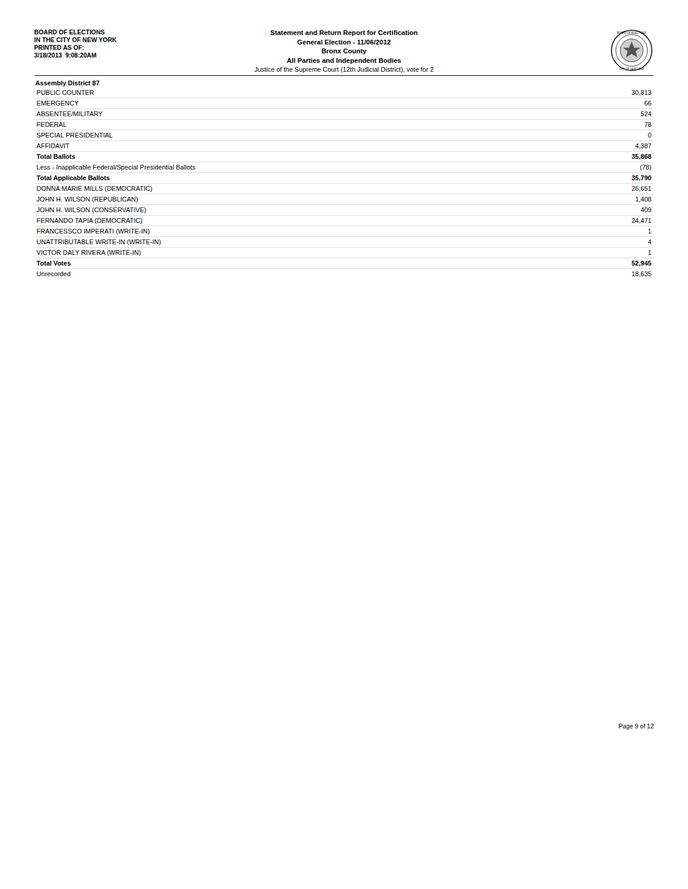BOARD OF ELECTIONS
IN THE CITY OF NEW YORK
PRINTED AS OF:
3/18/2013 9:08:20AM
BOARD OF ELECTIONS CITY OF NEW YORK
Statement and Return Report for Certification
General Election - 11/06/2012
Bronx County
All Parties and Independent Bodies
Justice of the Supreme Court (12th Judicial District), vote for 2
Assembly District 87
| PUBLIC COUNTER | 30,813 |
| EMERGENCY | 66 |
| ABSENTEE/MILITARY | 524 |
| FEDERAL | 78 |
| SPECIAL PRESIDENTIAL | 0 |
| AFFIDAVIT | 4,387 |
| Total Ballots | 35,868 |
| Less - Inapplicable Federal/Special Presidential Ballots | (78) |
| Total Applicable Ballots | 35,790 |
| DONNA MARIE MILLS (DEMOCRATIC) | 26,651 |
| JOHN H. WILSON (REPUBLICAN) | 1,408 |
| JOHN H. WILSON (CONSERVATIVE) | 409 |
| FERNANDO TAPIA (DEMOCRATIC) | 24,471 |
| FRANCESSCO IMPERATI (WRITE-IN) | 1 |
| UNATTRIBUTABLE WRITE-IN (WRITE-IN) | 4 |
| VICTOR DALY RIVERA (WRITE-IN) | 1 |
| Total Votes | 52,945 |
| Unrecorded | 18,635 |
Page 9 of 12